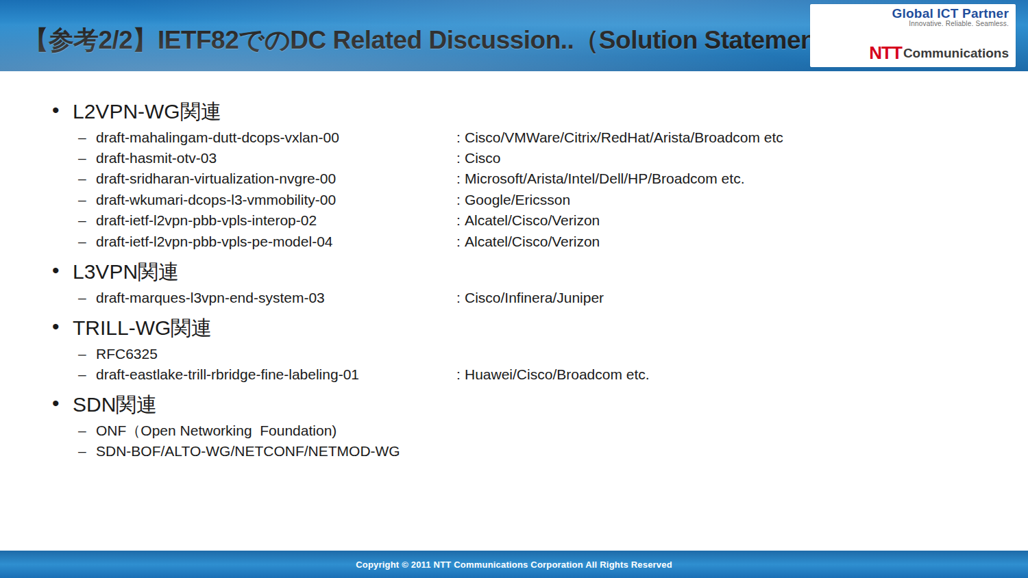【参考2/2】IETF82でのDC Related Discussion..（Solution Statement）
Global ICT Partner
Innovative. Reliable. Seamless.
NTT Communications
L2VPN-WG関連
draft-mahalingam-dutt-dcops-vxlan-00: Cisco/VMWare/Citrix/RedHat/Arista/Broadcom etc
draft-hasmit-otv-03: Cisco
draft-sridharan-virtualization-nvgre-00: Microsoft/Arista/Intel/Dell/HP/Broadcom etc.
draft-wkumari-dcops-l3-vmmobility-00: Google/Ericsson
draft-ietf-l2vpn-pbb-vpls-interop-02: Alcatel/Cisco/Verizon
draft-ietf-l2vpn-pbb-vpls-pe-model-04: Alcatel/Cisco/Verizon
L3VPN関連
draft-marques-l3vpn-end-system-03: Cisco/Infinera/Juniper
TRILL-WG関連
RFC6325
draft-eastlake-trill-rbridge-fine-labeling-01: Huawei/Cisco/Broadcom etc.
SDN関連
ONF（Open Networking Foundation)
SDN-BOF/ALTO-WG/NETCONF/NETMOD-WG
Copyright © 2011 NTT Communications Corporation All Rights Reserved